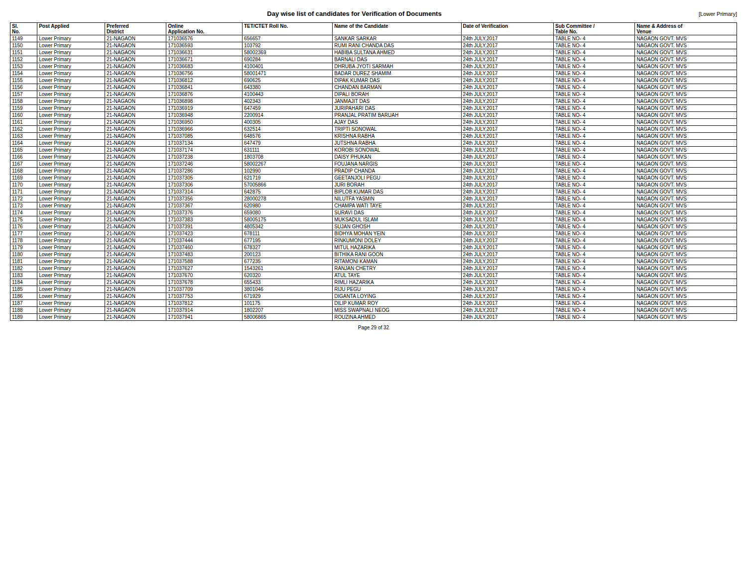Day wise list of candidates for Verification of Documents
[Lower Primary]
| Sl. No. | Post Applied | Preferred District | Online Application No. | TET/CTET Roll No. | Name of the Candidate | Date of Verification | Sub Committee / Table No. | Name & Address of Venue |
| --- | --- | --- | --- | --- | --- | --- | --- | --- |
| 1149 | Lower Primary | 21-NAGAON | 171036576 | 656657 | SANKAR SARKAR | 24th JULY,2017 | TABLE NO- 4 | NAGAON GOVT. MVS |
| 1150 | Lower Primary | 21-NAGAON | 171036593 | 103792 | RUMI RANI CHANDA DAS | 24th JULY,2017 | TABLE NO- 4 | NAGAON GOVT. MVS |
| 1151 | Lower Primary | 21-NAGAON | 171036631 | 58002369 | HABIBA SULTANA AHMED | 24th JULY,2017 | TABLE NO- 4 | NAGAON GOVT. MVS |
| 1152 | Lower Primary | 21-NAGAON | 171036671 | 690284 | BARNALI DAS | 24th JULY,2017 | TABLE NO- 4 | NAGAON GOVT. MVS |
| 1153 | Lower Primary | 21-NAGAON | 171036683 | 4100401 | DHRUBA JYOTI SARMAH | 24th JULY,2017 | TABLE NO- 4 | NAGAON GOVT. MVS |
| 1154 | Lower Primary | 21-NAGAON | 171036756 | 58001471 | BADAR DUREZ SHAMIM | 24th JULY,2017 | TABLE NO- 4 | NAGAON GOVT. MVS |
| 1155 | Lower Primary | 21-NAGAON | 171036812 | 690625 | DIPAK KUMAR DAS | 24th JULY,2017 | TABLE NO- 4 | NAGAON GOVT. MVS |
| 1156 | Lower Primary | 21-NAGAON | 171036841 | 643380 | CHANDAN BARMAN | 24th JULY,2017 | TABLE NO- 4 | NAGAON GOVT. MVS |
| 1157 | Lower Primary | 21-NAGAON | 171036876 | 4100443 | DIPALI BORAH | 24th JULY,2017 | TABLE NO- 4 | NAGAON GOVT. MVS |
| 1158 | Lower Primary | 21-NAGAON | 171036898 | 402343 | JANMAJIT DAS | 24th JULY,2017 | TABLE NO- 4 | NAGAON GOVT. MVS |
| 1159 | Lower Primary | 21-NAGAON | 171036919 | 647459 | JURIPAHARI DAS | 24th JULY,2017 | TABLE NO- 4 | NAGAON GOVT. MVS |
| 1160 | Lower Primary | 21-NAGAON | 171036948 | 2200914 | PRANJAL PRATIM BARUAH | 24th JULY,2017 | TABLE NO- 4 | NAGAON GOVT. MVS |
| 1161 | Lower Primary | 21-NAGAON | 171036950 | 400305 | AJAY DAS | 24th JULY,2017 | TABLE NO- 4 | NAGAON GOVT. MVS |
| 1162 | Lower Primary | 21-NAGAON | 171036966 | 632514 | TRIPTI SONOWAL | 24th JULY,2017 | TABLE NO- 4 | NAGAON GOVT. MVS |
| 1163 | Lower Primary | 21-NAGAON | 171037085 | 648576 | KRISHNA RABHA | 24th JULY,2017 | TABLE NO- 4 | NAGAON GOVT. MVS |
| 1164 | Lower Primary | 21-NAGAON | 171037134 | 647479 | JUTSHNA RABHA | 24th JULY,2017 | TABLE NO- 4 | NAGAON GOVT. MVS |
| 1165 | Lower Primary | 21-NAGAON | 171037174 | 631111 | KOROBI SONOWAL | 24th JULY,2017 | TABLE NO- 4 | NAGAON GOVT. MVS |
| 1166 | Lower Primary | 21-NAGAON | 171037238 | 1803708 | DAISY PHUKAN | 24th JULY,2017 | TABLE NO- 4 | NAGAON GOVT. MVS |
| 1167 | Lower Primary | 21-NAGAON | 171037246 | 58002267 | FOUJANA NARGIS | 24th JULY,2017 | TABLE NO- 4 | NAGAON GOVT. MVS |
| 1168 | Lower Primary | 21-NAGAON | 171037286 | 102990 | PRADIP CHANDA | 24th JULY,2017 | TABLE NO- 4 | NAGAON GOVT. MVS |
| 1169 | Lower Primary | 21-NAGAON | 171037305 | 621719 | GEETANJOLI PEGU | 24th JULY,2017 | TABLE NO- 4 | NAGAON GOVT. MVS |
| 1170 | Lower Primary | 21-NAGAON | 171037306 | 57005866 | JURI BORAH | 24th JULY,2017 | TABLE NO- 4 | NAGAON GOVT. MVS |
| 1171 | Lower Primary | 21-NAGAON | 171037314 | 642875 | BIPLOB KUMAR DAS | 24th JULY,2017 | TABLE NO- 4 | NAGAON GOVT. MVS |
| 1172 | Lower Primary | 21-NAGAON | 171037356 | 28000278 | NILUTFA YASMIN | 24th JULY,2017 | TABLE NO- 4 | NAGAON GOVT. MVS |
| 1173 | Lower Primary | 21-NAGAON | 171037367 | 620980 | CHAMPA WATI TAYE | 24th JULY,2017 | TABLE NO- 4 | NAGAON GOVT. MVS |
| 1174 | Lower Primary | 21-NAGAON | 171037376 | 659080 | SURAVI DAS | 24th JULY,2017 | TABLE NO- 4 | NAGAON GOVT. MVS |
| 1175 | Lower Primary | 21-NAGAON | 171037383 | 58005175 | MUKSADUL ISLAM | 24th JULY,2017 | TABLE NO- 4 | NAGAON GOVT. MVS |
| 1176 | Lower Primary | 21-NAGAON | 171037391 | 4805342 | SUJAN GHOSH | 24th JULY,2017 | TABLE NO- 4 | NAGAON GOVT. MVS |
| 1177 | Lower Primary | 21-NAGAON | 171037423 | 678111 | BIDHYA MOHAN YEIN | 24th JULY,2017 | TABLE NO- 4 | NAGAON GOVT. MVS |
| 1178 | Lower Primary | 21-NAGAON | 171037444 | 677195 | RINKUMONI DOLEY | 24th JULY,2017 | TABLE NO- 4 | NAGAON GOVT. MVS |
| 1179 | Lower Primary | 21-NAGAON | 171037460 | 678327 | MITUL HAZARIKA | 24th JULY,2017 | TABLE NO- 4 | NAGAON GOVT. MVS |
| 1180 | Lower Primary | 21-NAGAON | 171037483 | 200123 | BITHIKA RANI GOON | 24th JULY,2017 | TABLE NO- 4 | NAGAON GOVT. MVS |
| 1181 | Lower Primary | 21-NAGAON | 171037588 | 677235 | RITAMONI KAMAN | 24th JULY,2017 | TABLE NO- 4 | NAGAON GOVT. MVS |
| 1182 | Lower Primary | 21-NAGAON | 171037627 | 1543261 | RANJAN CHETRY | 24th JULY,2017 | TABLE NO- 4 | NAGAON GOVT. MVS |
| 1183 | Lower Primary | 21-NAGAON | 171037670 | 620320 | ATUL TAYE | 24th JULY,2017 | TABLE NO- 4 | NAGAON GOVT. MVS |
| 1184 | Lower Primary | 21-NAGAON | 171037678 | 655433 | RIMLI HAZARIKA | 24th JULY,2017 | TABLE NO- 4 | NAGAON GOVT. MVS |
| 1185 | Lower Primary | 21-NAGAON | 171037709 | 3801046 | RIJU PEGU | 24th JULY,2017 | TABLE NO- 4 | NAGAON GOVT. MVS |
| 1186 | Lower Primary | 21-NAGAON | 171037753 | 671929 | DIGANTA LOYING | 24th JULY,2017 | TABLE NO- 4 | NAGAON GOVT. MVS |
| 1187 | Lower Primary | 21-NAGAON | 171037812 | 101175 | DILIP KUMAR ROY | 24th JULY,2017 | TABLE NO- 4 | NAGAON GOVT. MVS |
| 1188 | Lower Primary | 21-NAGAON | 171037914 | 1802207 | MISS SWAPNALI NEOG | 24th JULY,2017 | TABLE NO- 4 | NAGAON GOVT. MVS |
| 1189 | Lower Primary | 21-NAGAON | 171037941 | 58006865 | ROUZINA AHMED | 24th JULY,2017 | TABLE NO- 4 | NAGAON GOVT. MVS |
Page 29 of 32